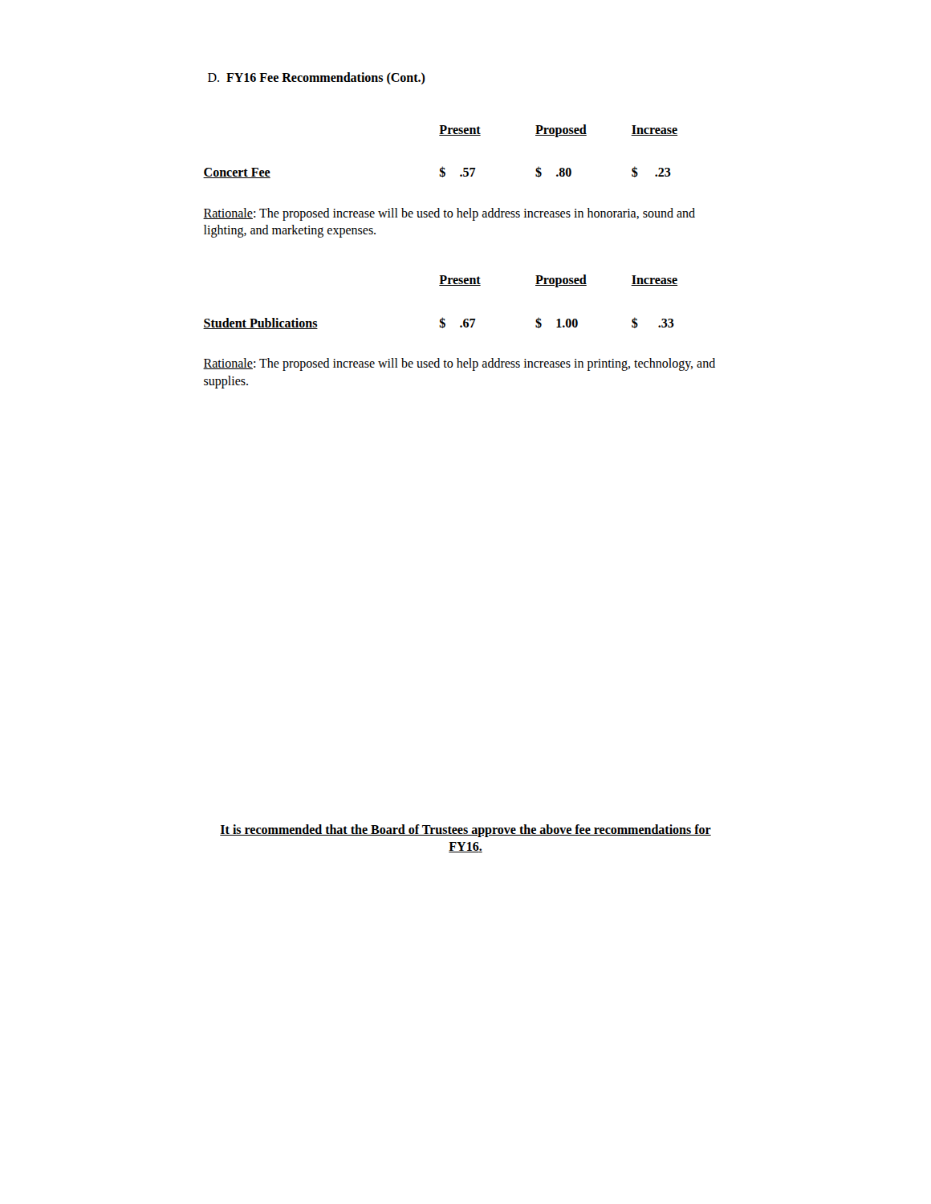D. FY16 Fee Recommendations (Cont.)
| | Present | Proposed | Increase |
| Concert Fee | $ .57 | $ .80 | $ .23 |
Rationale: The proposed increase will be used to help address increases in honoraria, sound and lighting, and marketing expenses.
| | Present | Proposed | Increase |
| Student Publications | $ .67 | $ 1.00 | $ .33 |
Rationale: The proposed increase will be used to help address increases in printing, technology, and supplies.
It is recommended that the Board of Trustees approve the above fee recommendations for FY16.